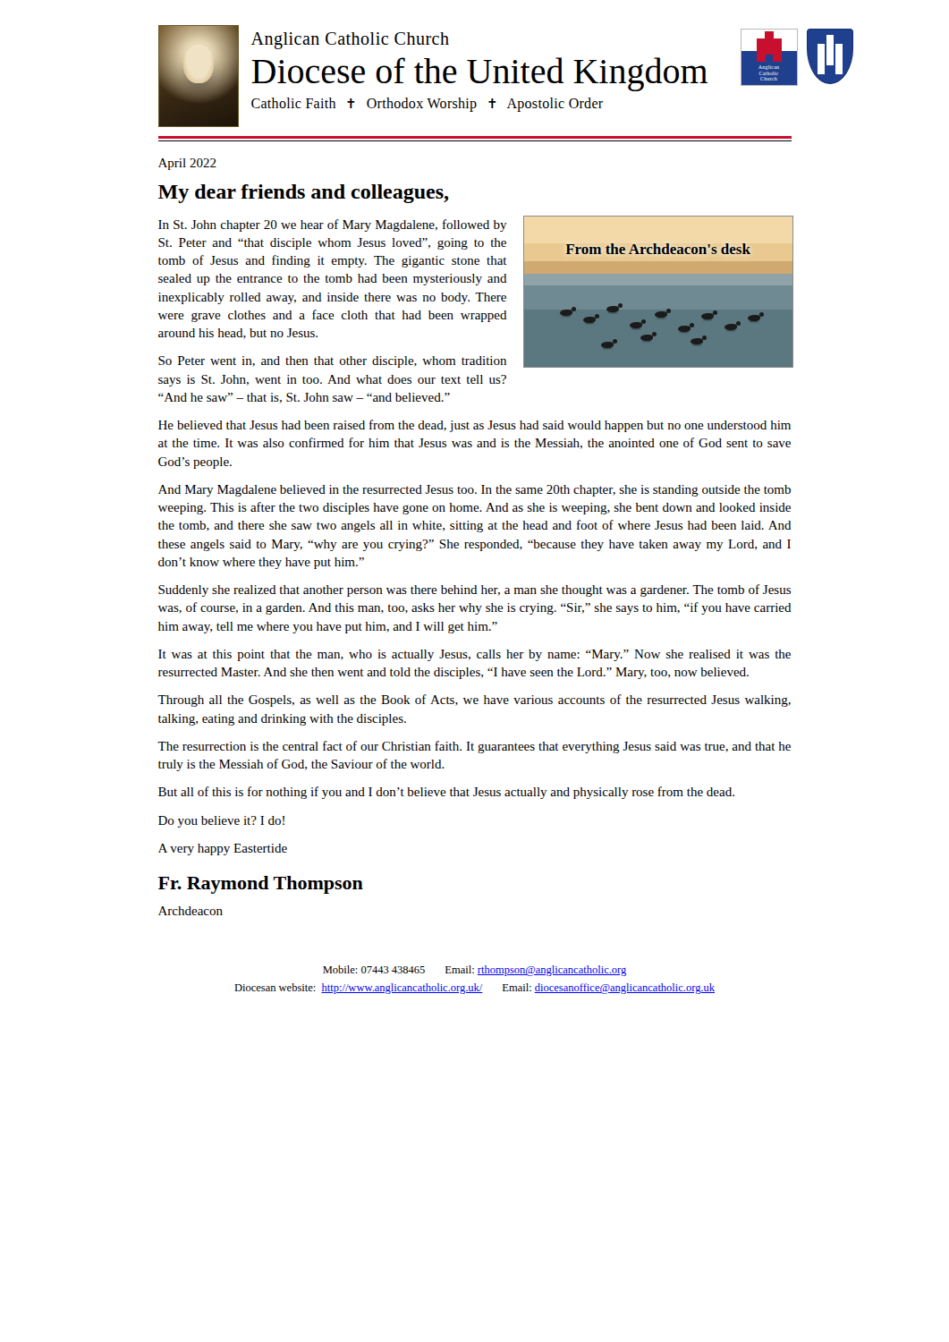Anglican Catholic Church
Diocese of the United Kingdom
Catholic Faith ✝ Orthodox Worship ✝ Apostolic Order
Anglican
Catholic
Church
April 2022
My dear friends and colleagues,
From the Archdeacon's desk
In St. John chapter 20 we hear of Mary Magdalene, followed by St. Peter and “that disciple whom Jesus loved”, going to the tomb of Jesus and finding it empty. The gigantic stone that sealed up the entrance to the tomb had been mysteriously and inexplicably rolled away, and inside there was no body. There were grave clothes and a face cloth that had been wrapped around his head, but no Jesus.
So Peter went in, and then that other disciple, whom tradition says is St. John, went in too. And what does our text tell us? “And he saw” – that is, St. John saw – “and believed.”
He believed that Jesus had been raised from the dead, just as Jesus had said would happen but no one understood him at the time. It was also confirmed for him that Jesus was and is the Messiah, the anointed one of God sent to save God’s people.
And Mary Magdalene believed in the resurrected Jesus too. In the same 20th chapter, she is standing outside the tomb weeping. This is after the two disciples have gone on home. And as she is weeping, she bent down and looked inside the tomb, and there she saw two angels all in white, sitting at the head and foot of where Jesus had been laid. And these angels said to Mary, “why are you crying?” She responded, “because they have taken away my Lord, and I don’t know where they have put him.”
Suddenly she realized that another person was there behind her, a man she thought was a gardener. The tomb of Jesus was, of course, in a garden. And this man, too, asks her why she is crying. “Sir,” she says to him, “if you have carried him away, tell me where you have put him, and I will get him.”
It was at this point that the man, who is actually Jesus, calls her by name: “Mary.” Now she realised it was the resurrected Master. And she then went and told the disciples, “I have seen the Lord.” Mary, too, now believed.
Through all the Gospels, as well as the Book of Acts, we have various accounts of the resurrected Jesus walking, talking, eating and drinking with the disciples.
The resurrection is the central fact of our Christian faith. It guarantees that everything Jesus said was true, and that he truly is the Messiah of God, the Saviour of the world.
But all of this is for nothing if you and I don’t believe that Jesus actually and physically rose from the dead.
Do you believe it? I do!
A very happy Eastertide
Fr. Raymond Thompson
Archdeacon
Mobile: 07443 438465 Email: rthompson@anglicancatholic.org
Diocesan website: http://www.anglicancatholic.org.uk/ Email: diocesanoffice@anglicancatholic.org.uk